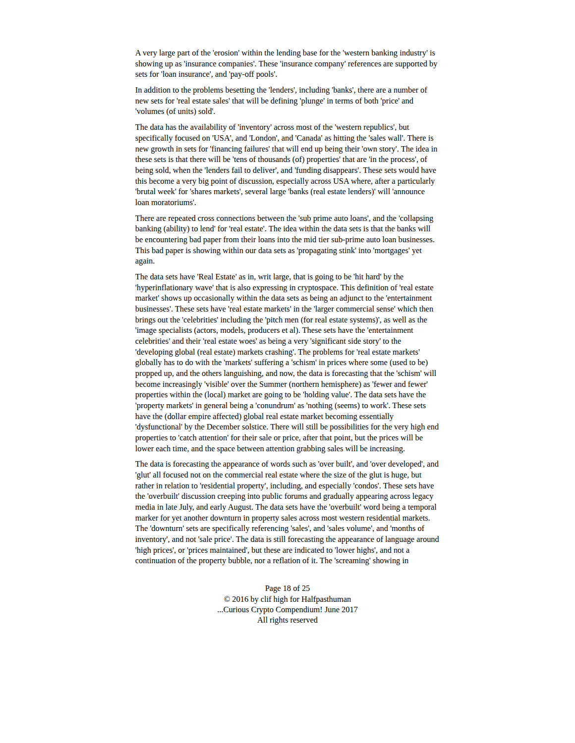A very large part of the 'erosion' within the lending base for the 'western banking industry' is showing up as 'insurance companies'. These 'insurance company' references are supported by sets for 'loan insurance', and 'pay-off pools'.
In addition to the problems besetting the 'lenders', including 'banks', there are a number of new sets for 'real estate sales' that will be defining 'plunge' in terms of both 'price' and 'volumes (of units) sold'.
The data has the availability of 'inventory' across most of the 'western republics', but specifically focused on 'USA', and 'London', and 'Canada' as hitting the 'sales wall'. There is new growth in sets for 'financing failures' that will end up being their 'own story'. The idea in these sets is that there will be 'tens of thousands (of) properties' that are 'in the process', of being sold, when the 'lenders fail to deliver', and 'funding disappears'. These sets would have this become a very big point of discussion, especially across USA where, after a particularly 'brutal week' for 'shares markets', several large 'banks (real estate lenders)' will 'announce loan moratoriums'.
There are repeated cross connections between the 'sub prime auto loans', and the 'collapsing banking (ability) to lend' for 'real estate'. The idea within the data sets is that the banks will be encountering bad paper from their loans into the mid tier sub-prime auto loan businesses. This bad paper is showing within our data sets as 'propagating stink' into 'mortgages' yet again.
The data sets have 'Real Estate' as in, writ large, that is going to be 'hit hard' by the 'hyperinflationary wave' that is also expressing in cryptospace. This definition of 'real estate market' shows up occasionally within the data sets as being an adjunct to the 'entertainment businesses'. These sets have 'real estate markets' in the 'larger commercial sense' which then brings out the 'celebrities' including the 'pitch men (for real estate systems)', as well as the 'image specialists (actors, models, producers et al). These sets have the 'entertainment celebrities' and their 'real estate woes' as being a very 'significant side story' to the 'developing global (real estate) markets crashing'. The problems for 'real estate markets' globally has to do with the 'markets' suffering a 'schism' in prices where some (used to be) propped up, and the others languishing, and now, the data is forecasting that the 'schism' will become increasingly 'visible' over the Summer (northern hemisphere) as 'fewer and fewer' properties within the (local) market are going to be 'holding value'. The data sets have the 'property markets' in general being a 'conundrum' as 'nothing (seems) to work'. These sets have the (dollar empire affected) global real estate market becoming essentially 'dysfunctional' by the December solstice. There will still be possibilities for the very high end properties to 'catch attention' for their sale or price, after that point, but the prices will be lower each time, and the space between attention grabbing sales will be increasing.
The data is forecasting the appearance of words such as 'over built', and 'over developed', and 'glut' all focused not on the commercial real estate where the size of the glut is huge, but rather in relation to 'residential property', including, and especially 'condos'. These sets have the 'overbuilt' discussion creeping into public forums and gradually appearing across legacy media in late July, and early August. The data sets have the 'overbuilt' word being a temporal marker for yet another downturn in property sales across most western residential markets. The 'downturn' sets are specifically referencing 'sales', and 'sales volume', and 'months of inventory', and not 'sale price'. The data is still forecasting the appearance of language around 'high prices', or 'prices maintained', but these are indicated to 'lower highs', and not a continuation of the property bubble, nor a reflation of it. The 'screaming' showing in
Page 18 of 25
© 2016 by clif high for Halfpasthuman
...Curious Crypto Compendium! June 2017
All rights reserved